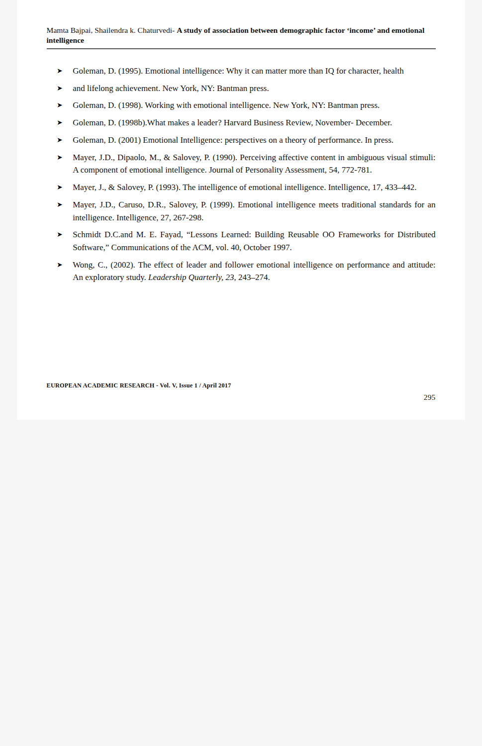Mamta Bajpai, Shailendra k. Chaturvedi- A study of association between demographic factor ‘income’ and emotional intelligence
Goleman, D. (1995). Emotional intelligence: Why it can matter more than IQ for character, health
and lifelong achievement. New York, NY: Bantman press.
Goleman, D. (1998). Working with emotional intelligence. New York, NY: Bantman press.
Goleman, D. (1998b).What makes a leader? Harvard Business Review, November- December.
Goleman, D. (2001) Emotional Intelligence: perspectives on a theory of performance. In press.
Mayer, J.D., Dipaolo, M., & Salovey, P. (1990). Perceiving affective content in ambiguous visual stimuli: A component of emotional intelligence. Journal of Personality Assessment, 54, 772-781.
Mayer, J., & Salovey, P. (1993). The intelligence of emotional intelligence. Intelligence, 17, 433–442.
Mayer, J.D., Caruso, D.R., Salovey, P. (1999). Emotional intelligence meets traditional standards for an intelligence. Intelligence, 27, 267-298.
Schmidt D.C.and M. E. Fayad, “Lessons Learned: Building Reusable OO Frameworks for Distributed Software,” Communications of the ACM, vol. 40, October 1997.
Wong, C., (2002). The effect of leader and follower emotional intelligence on performance and attitude: An exploratory study. Leadership Quarterly, 23, 243–274.
EUROPEAN ACADEMIC RESEARCH - Vol. V, Issue 1 / April 2017
295